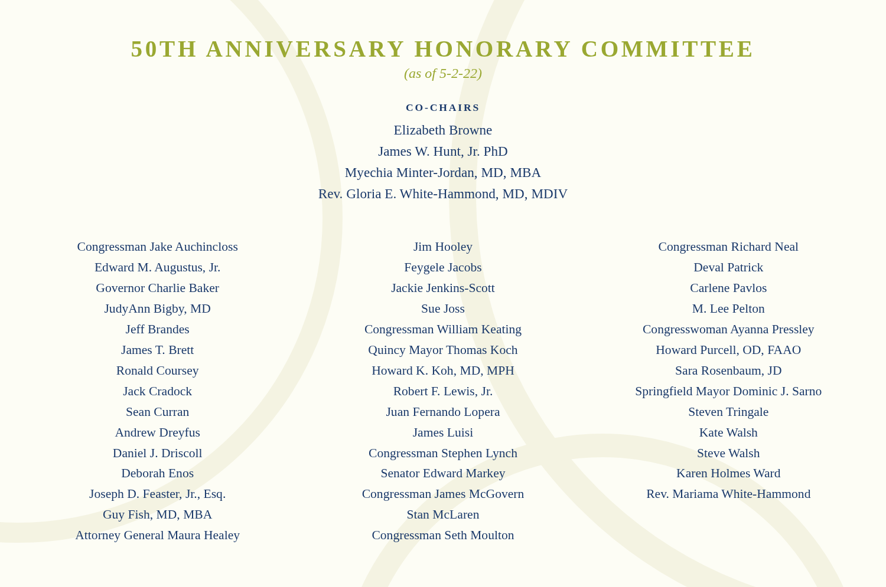50th Anniversary Honorary Committee
(as of 5-2-22)
Co-Chairs
Elizabeth Browne
James W. Hunt, Jr. PhD
Myechia Minter-Jordan, MD, MBA
Rev. Gloria E. White-Hammond, MD, MDIV
Congressman Jake Auchincloss
Edward M. Augustus, Jr.
Governor Charlie Baker
JudyAnn Bigby, MD
Jeff Brandes
James T. Brett
Ronald Coursey
Jack Cradock
Sean Curran
Andrew Dreyfus
Daniel J. Driscoll
Deborah Enos
Joseph D. Feaster, Jr., Esq.
Guy Fish, MD, MBA
Attorney General Maura Healey
Jim Hooley
Feygele Jacobs
Jackie Jenkins-Scott
Sue Joss
Congressman William Keating
Quincy Mayor Thomas Koch
Howard K. Koh, MD, MPH
Robert F. Lewis, Jr.
Juan Fernando Lopera
James Luisi
Congressman Stephen Lynch
Senator Edward Markey
Congressman James McGovern
Stan McLaren
Congressman Seth Moulton
Congressman Richard Neal
Deval Patrick
Carlene Pavlos
M. Lee Pelton
Congresswoman Ayanna Pressley
Howard Purcell, OD, FAAO
Sara Rosenbaum, JD
Springfield Mayor Dominic J. Sarno
Steven Tringale
Kate Walsh
Steve Walsh
Karen Holmes Ward
Rev. Mariama White-Hammond